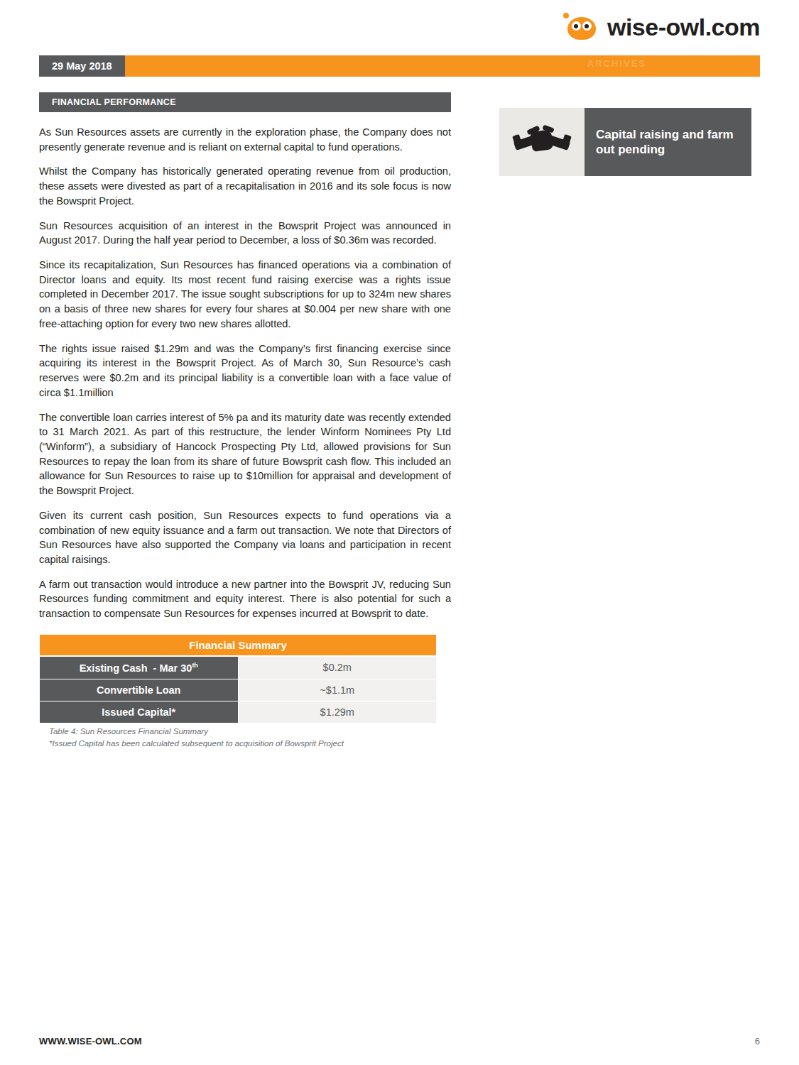wise-owl.com
29 May 2018
ARCHIVES
FINANCIAL PERFORMANCE
As Sun Resources assets are currently in the exploration phase, the Company does not presently generate revenue and is reliant on external capital to fund operations.
Whilst the Company has historically generated operating revenue from oil production, these assets were divested as part of a recapitalisation in 2016 and its sole focus is now the Bowsprit Project.
Sun Resources acquisition of an interest in the Bowsprit Project was announced in August 2017. During the half year period to December, a loss of $0.36m was recorded.
Since its recapitalization, Sun Resources has financed operations via a combination of Director loans and equity. Its most recent fund raising exercise was a rights issue completed in December 2017. The issue sought subscriptions for up to 324m new shares on a basis of three new shares for every four shares at $0.004 per new share with one free-attaching option for every two new shares allotted.
The rights issue raised $1.29m and was the Company’s first financing exercise since acquiring its interest in the Bowsprit Project. As of March 30, Sun Resource’s cash reserves were $0.2m and its principal liability is a convertible loan with a face value of circa $1.1million
The convertible loan carries interest of 5% pa and its maturity date was recently extended to 31 March 2021. As part of this restructure, the lender Winform Nominees Pty Ltd (“Winform”), a subsidiary of Hancock Prospecting Pty Ltd, allowed provisions for Sun Resources to repay the loan from its share of future Bowsprit cash flow. This included an allowance for Sun Resources to raise up to $10million for appraisal and development of the Bowsprit Project.
Given its current cash position, Sun Resources expects to fund operations via a combination of new equity issuance and a farm out transaction. We note that Directors of Sun Resources have also supported the Company via loans and participation in recent capital raisings.
A farm out transaction would introduce a new partner into the Bowsprit JV, reducing Sun Resources funding commitment and equity interest. There is also potential for such a transaction to compensate Sun Resources for expenses incurred at Bowsprit to date.
Financial Summary
| Existing Cash - Mar 30 th | $0.2m |
| Convertible Loan | ~$1.1m |
| Issued Capital* | $1.29m |
Table 4: Sun Resources Financial Summary
*Issued Capital has been calculated subsequent to acquisition of Bowsprit Project
Capital raising and farm out pending
WWW.WISE-OWL.COM
6